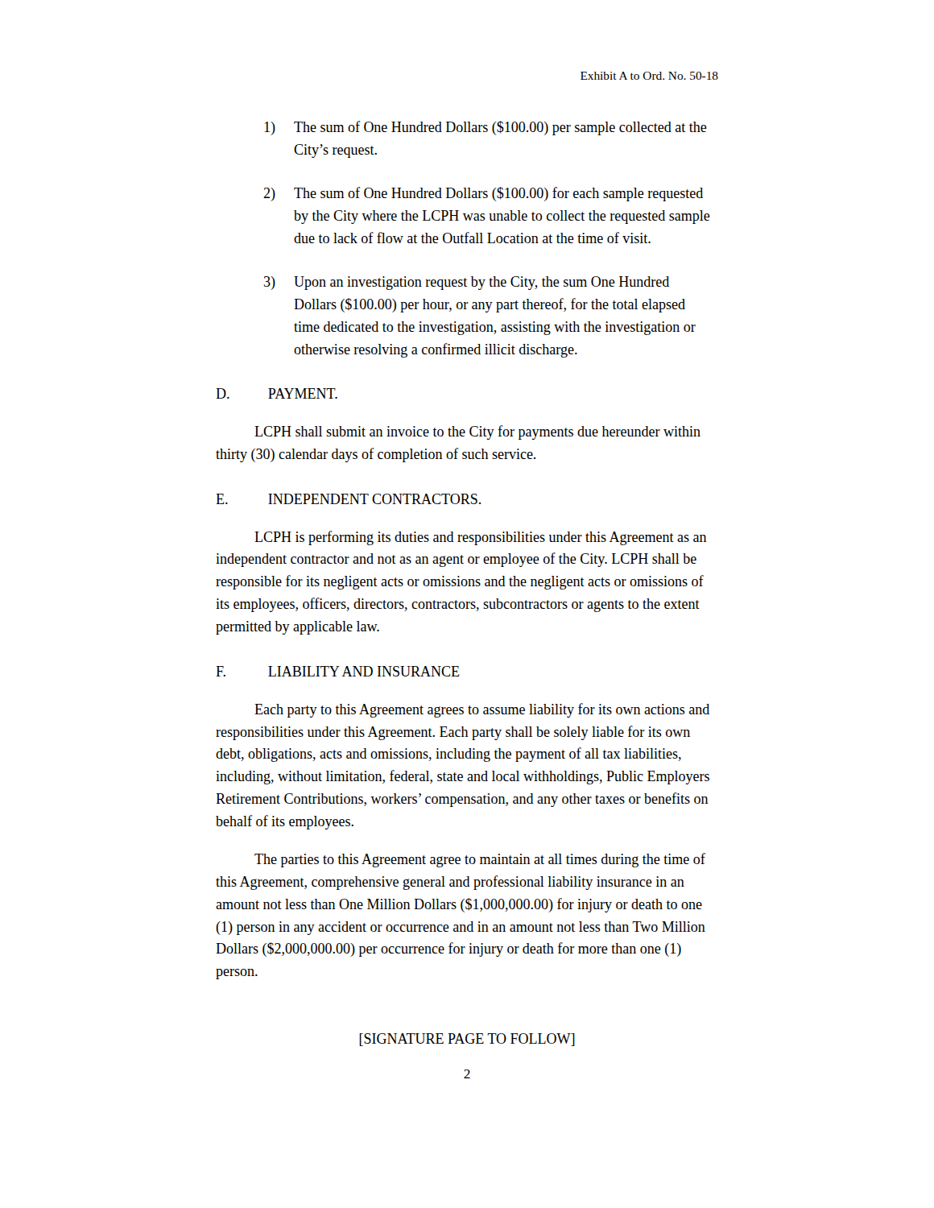Exhibit A to Ord. No. 50-18
1) The sum of One Hundred Dollars ($100.00) per sample collected at the City’s request.
2) The sum of One Hundred Dollars ($100.00) for each sample requested by the City where the LCPH was unable to collect the requested sample due to lack of flow at the Outfall Location at the time of visit.
3) Upon an investigation request by the City, the sum One Hundred Dollars ($100.00) per hour, or any part thereof, for the total elapsed time dedicated to the investigation, assisting with the investigation or otherwise resolving a confirmed illicit discharge.
D. PAYMENT.
LCPH shall submit an invoice to the City for payments due hereunder within thirty (30) calendar days of completion of such service.
E. INDEPENDENT CONTRACTORS.
LCPH is performing its duties and responsibilities under this Agreement as an independent contractor and not as an agent or employee of the City. LCPH shall be responsible for its negligent acts or omissions and the negligent acts or omissions of its employees, officers, directors, contractors, subcontractors or agents to the extent permitted by applicable law.
F. LIABILITY AND INSURANCE
Each party to this Agreement agrees to assume liability for its own actions and responsibilities under this Agreement. Each party shall be solely liable for its own debt, obligations, acts and omissions, including the payment of all tax liabilities, including, without limitation, federal, state and local withholdings, Public Employers Retirement Contributions, workers’ compensation, and any other taxes or benefits on behalf of its employees.
The parties to this Agreement agree to maintain at all times during the time of this Agreement, comprehensive general and professional liability insurance in an amount not less than One Million Dollars ($1,000,000.00) for injury or death to one (1) person in any accident or occurrence and in an amount not less than Two Million Dollars ($2,000,000.00) per occurrence for injury or death for more than one (1) person.
[SIGNATURE PAGE TO FOLLOW]
2